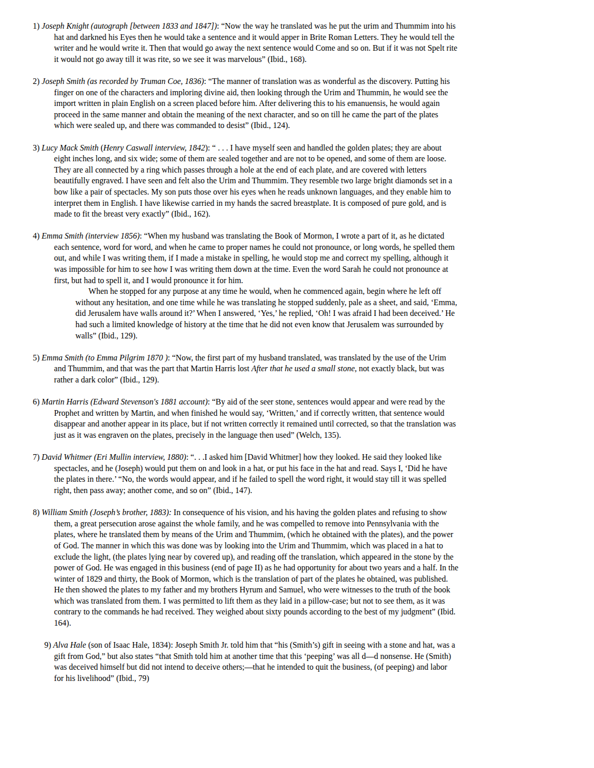1) Joseph Knight (autograph [between 1833 and 1847]): “Now the way he translated was he put the urim and Thummim into his hat and darkned his Eyes then he would take a sentence and it would apper in Brite Roman Letters. They he would tell the writer and he would write it. Then that would go away the next sentence would Come and so on. But if it was not Spelt rite it would not go away till it was rite, so we see it was marvelous” (Ibid., 168).
2) Joseph Smith (as recorded by Truman Coe, 1836): “The manner of translation was as wonderful as the discovery. Putting his finger on one of the characters and imploring divine aid, then looking through the Urim and Thummin, he would see the import written in plain English on a screen placed before him. After delivering this to his emanuensis, he would again proceed in the same manner and obtain the meaning of the next character, and so on till he came the part of the plates which were sealed up, and there was commanded to desist” (Ibid., 124).
3) Lucy Mack Smith (Henry Caswall interview, 1842): “ . . . I have myself seen and handled the golden plates; they are about eight inches long, and six wide; some of them are sealed together and are not to be opened, and some of them are loose. They are all connected by a ring which passes through a hole at the end of each plate, and are covered with letters beautifully engraved. I have seen and felt also the Urim and Thummim. They resemble two large bright diamonds set in a bow like a pair of spectacles. My son puts those over his eyes when he reads unknown languages, and they enable him to interpret them in English. I have likewise carried in my hands the sacred breastplate. It is composed of pure gold, and is made to fit the breast very exactly” (Ibid., 162).
4) Emma Smith (interview 1856): “When my husband was translating the Book of Mormon, I wrote a part of it, as he dictated each sentence, word for word, and when he came to proper names he could not pronounce, or long words, he spelled them out, and while I was writing them, if I made a mistake in spelling, he would stop me and correct my spelling, although it was impossible for him to see how I was writing them down at the time. Even the word Sarah he could not pronounce at first, but had to spell it, and I would pronounce it for him.
When he stopped for any purpose at any time he would, when he commenced again, begin where he left off without any hesitation, and one time while he was translating he stopped suddenly, pale as a sheet, and said, ‘Emma, did Jerusalem have walls around it?’ When I answered, ‘Yes,’ he replied, ‘Oh! I was afraid I had been deceived.’ He had such a limited knowledge of history at the time that he did not even know that Jerusalem was surrounded by walls” (Ibid., 129).
5) Emma Smith (to Emma Pilgrim 1870 ): “Now, the first part of my husband translated, was translated by the use of the Urim and Thummim, and that was the part that Martin Harris lost After that he used a small stone, not exactly black, but was rather a dark color” (Ibid., 129).
6) Martin Harris (Edward Stevenson's 1881 account): “By aid of the seer stone, sentences would appear and were read by the Prophet and written by Martin, and when finished he would say, ‘Written,’ and if correctly written, that sentence would disappear and another appear in its place, but if not written correctly it remained until corrected, so that the translation was just as it was engraven on the plates, precisely in the language then used” (Welch, 135).
7) David Whitmer (Eri Mullin interview, 1880): “. . .I asked him [David Whitmer] how they looked. He said they looked like spectacles, and he (Joseph) would put them on and look in a hat, or put his face in the hat and read. Says I, ‘Did he have the plates in there.’ “No, the words would appear, and if he failed to spell the word right, it would stay till it was spelled right, then pass away; another come, and so on” (Ibid., 147).
8) William Smith (Joseph’s brother, 1883): In consequence of his vision, and his having the golden plates and refusing to show them, a great persecution arose against the whole family, and he was compelled to remove into Pennsylvania with the plates, where he translated them by means of the Urim and Thummim, (which he obtained with the plates), and the power of God. The manner in which this was done was by looking into the Urim and Thummim, which was placed in a hat to exclude the light, (the plates lying near by covered up), and reading off the translation, which appeared in the stone by the power of God. He was engaged in this business (end of page II) as he had opportunity for about two years and a half. In the winter of 1829 and thirty, the Book of Mormon, which is the translation of part of the plates he obtained, was published. He then showed the plates to my father and my brothers Hyrum and Samuel, who were witnesses to the truth of the book which was translated from them. I was permitted to lift them as they laid in a pillow-case; but not to see them, as it was contrary to the commands he had received. They weighed about sixty pounds according to the best of my judgment” (Ibid. 164).
9) Alva Hale (son of Isaac Hale, 1834): Joseph Smith Jr. told him that “his (Smith’s) gift in seeing with a stone and hat, was a gift from God,” but also states “that Smith told him at another time that this ‘peeping’ was all d—d nonsense. He (Smith) was deceived himself but did not intend to deceive others;—that he intended to quit the business, (of peeping) and labor for his livelihood” (Ibid., 79)